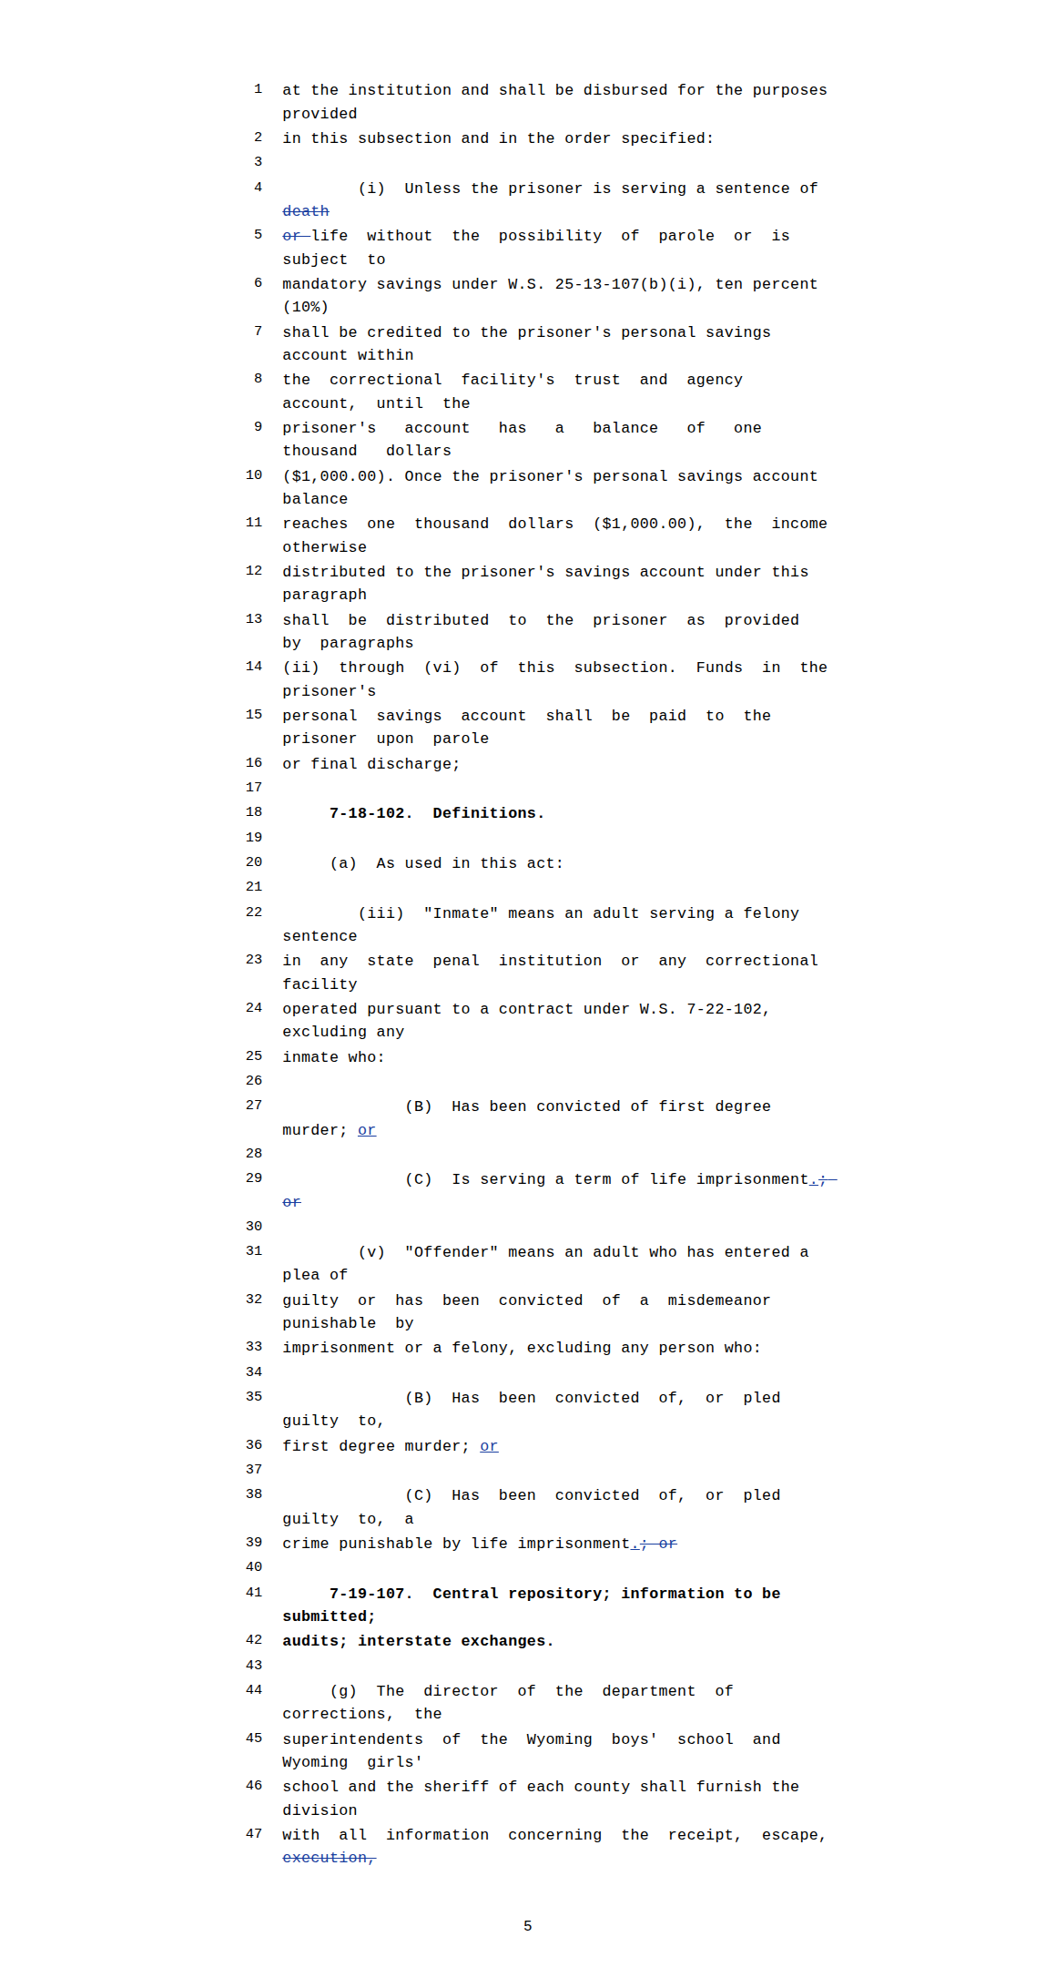| 1 | at the institution and shall be disbursed for the purposes provided |
| 2 | in this subsection and in the order specified: |
| 3 | |
| 4 | (i) Unless the prisoner is serving a sentence of death |
| 5 | or life without the possibility of parole or is subject to |
| 6 | mandatory savings under W.S. 25-13-107(b)(i), ten percent (10%) |
| 7 | shall be credited to the prisoner's personal savings account within |
| 8 | the correctional facility's trust and agency account, until the |
| 9 | prisoner's account has a balance of one thousand dollars |
| 10 | ($1,000.00). Once the prisoner's personal savings account balance |
| 11 | reaches one thousand dollars ($1,000.00), the income otherwise |
| 12 | distributed to the prisoner's savings account under this paragraph |
| 13 | shall be distributed to the prisoner as provided by paragraphs |
| 14 | (ii) through (vi) of this subsection. Funds in the prisoner's |
| 15 | personal savings account shall be paid to the prisoner upon parole |
| 16 | or final discharge; |
| 17 | |
| 18 | 7-18-102. Definitions. |
| 19 | |
| 20 | (a) As used in this act: |
| 21 | |
| 22 | (iii) "Inmate" means an adult serving a felony sentence |
| 23 | in any state penal institution or any correctional facility |
| 24 | operated pursuant to a contract under W.S. 7-22-102, excluding any |
| 25 | inmate who: |
| 26 | |
| 27 | (B) Has been convicted of first degree murder; or |
| 28 | |
| 29 | (C) Is serving a term of life imprisonment . ; or |
| 30 | |
| 31 | (v) "Offender" means an adult who has entered a plea of |
| 32 | guilty or has been convicted of a misdemeanor punishable by |
| 33 | imprisonment or a felony, excluding any person who: |
| 34 | |
| 35 | (B) Has been convicted of, or pled guilty to, |
| 36 | first degree murder; or |
| 37 | |
| 38 | (C) Has been convicted of, or pled guilty to, a |
| 39 | crime punishable by life imprisonment . ; or |
| 40 | |
| 41 | 7-19-107. Central repository; information to be submitted; |
| 42 | audits; interstate exchanges. |
| 43 | |
| 44 | (g) The director of the department of corrections, the |
| 45 | superintendents of the Wyoming boys' school and Wyoming girls' |
| 46 | school and the sheriff of each county shall furnish the division |
| 47 | with all information concerning the receipt, escape, execution, |
5